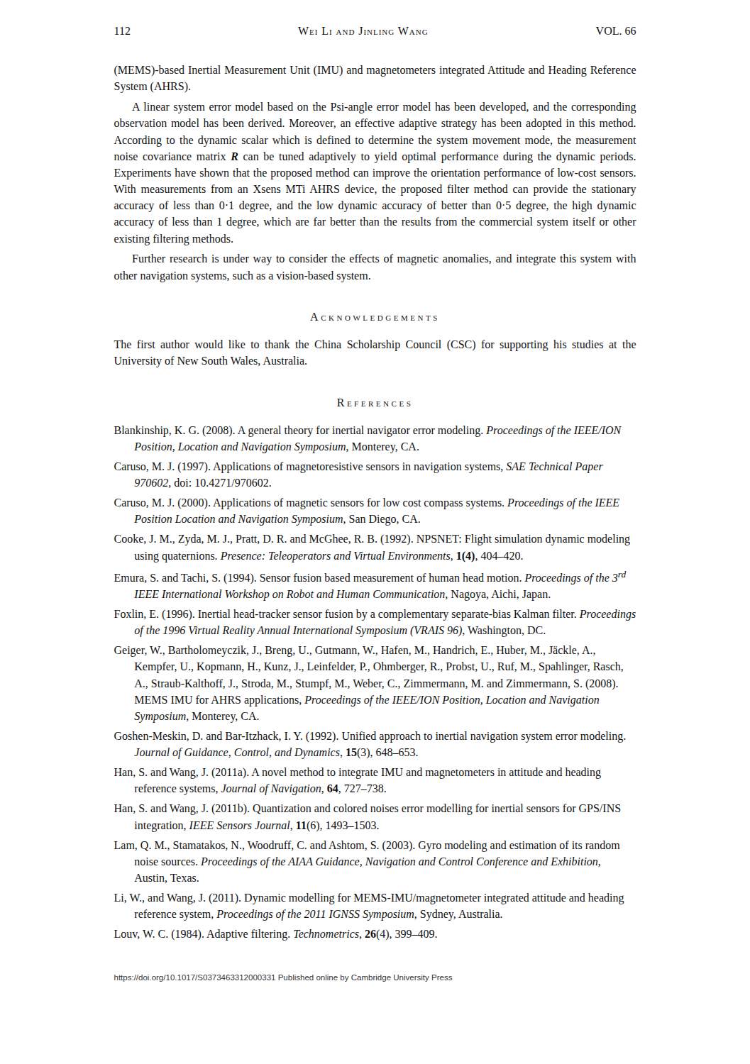112 Wei Li and Jinling Wang VOL. 66
(MEMS)-based Inertial Measurement Unit (IMU) and magnetometers integrated Attitude and Heading Reference System (AHRS).
A linear system error model based on the Psi-angle error model has been developed, and the corresponding observation model has been derived. Moreover, an effective adaptive strategy has been adopted in this method. According to the dynamic scalar which is defined to determine the system movement mode, the measurement noise covariance matrix R can be tuned adaptively to yield optimal performance during the dynamic periods. Experiments have shown that the proposed method can improve the orientation performance of low-cost sensors. With measurements from an Xsens MTi AHRS device, the proposed filter method can provide the stationary accuracy of less than 0·1 degree, and the low dynamic accuracy of better than 0·5 degree, the high dynamic accuracy of less than 1 degree, which are far better than the results from the commercial system itself or other existing filtering methods.
Further research is under way to consider the effects of magnetic anomalies, and integrate this system with other navigation systems, such as a vision-based system.
Acknowledgements
The first author would like to thank the China Scholarship Council (CSC) for supporting his studies at the University of New South Wales, Australia.
References
Blankinship, K. G. (2008). A general theory for inertial navigator error modeling. Proceedings of the IEEE/ION Position, Location and Navigation Symposium, Monterey, CA.
Caruso, M. J. (1997). Applications of magnetoresistive sensors in navigation systems, SAE Technical Paper 970602, doi: 10.4271/970602.
Caruso, M. J. (2000). Applications of magnetic sensors for low cost compass systems. Proceedings of the IEEE Position Location and Navigation Symposium, San Diego, CA.
Cooke, J. M., Zyda, M. J., Pratt, D. R. and McGhee, R. B. (1992). NPSNET: Flight simulation dynamic modeling using quaternions. Presence: Teleoperators and Virtual Environments, 1(4), 404–420.
Emura, S. and Tachi, S. (1994). Sensor fusion based measurement of human head motion. Proceedings of the 3rd IEEE International Workshop on Robot and Human Communication, Nagoya, Aichi, Japan.
Foxlin, E. (1996). Inertial head-tracker sensor fusion by a complementary separate-bias Kalman filter. Proceedings of the 1996 Virtual Reality Annual International Symposium (VRAIS 96), Washington, DC.
Geiger, W., Bartholomeyczik, J., Breng, U., Gutmann, W., Hafen, M., Handrich, E., Huber, M., Jäckle, A., Kempfer, U., Kopmann, H., Kunz, J., Leinfelder, P., Ohmberger, R., Probst, U., Ruf, M., Spahlinger, Rasch, A., Straub-Kalthoff, J., Stroda, M., Stumpf, M., Weber, C., Zimmermann, M. and Zimmermann, S. (2008). MEMS IMU for AHRS applications, Proceedings of the IEEE/ION Position, Location and Navigation Symposium, Monterey, CA.
Goshen-Meskin, D. and Bar-Itzhack, I. Y. (1992). Unified approach to inertial navigation system error modeling. Journal of Guidance, Control, and Dynamics, 15(3), 648–653.
Han, S. and Wang, J. (2011a). A novel method to integrate IMU and magnetometers in attitude and heading reference systems, Journal of Navigation, 64, 727–738.
Han, S. and Wang, J. (2011b). Quantization and colored noises error modelling for inertial sensors for GPS/INS integration, IEEE Sensors Journal, 11(6), 1493–1503.
Lam, Q. M., Stamatakos, N., Woodruff, C. and Ashtom, S. (2003). Gyro modeling and estimation of its random noise sources. Proceedings of the AIAA Guidance, Navigation and Control Conference and Exhibition, Austin, Texas.
Li, W., and Wang, J. (2011). Dynamic modelling for MEMS-IMU/magnetometer integrated attitude and heading reference system, Proceedings of the 2011 IGNSS Symposium, Sydney, Australia.
Louv, W. C. (1984). Adaptive filtering. Technometrics, 26(4), 399–409.
https://doi.org/10.1017/S0373463312000331 Published online by Cambridge University Press